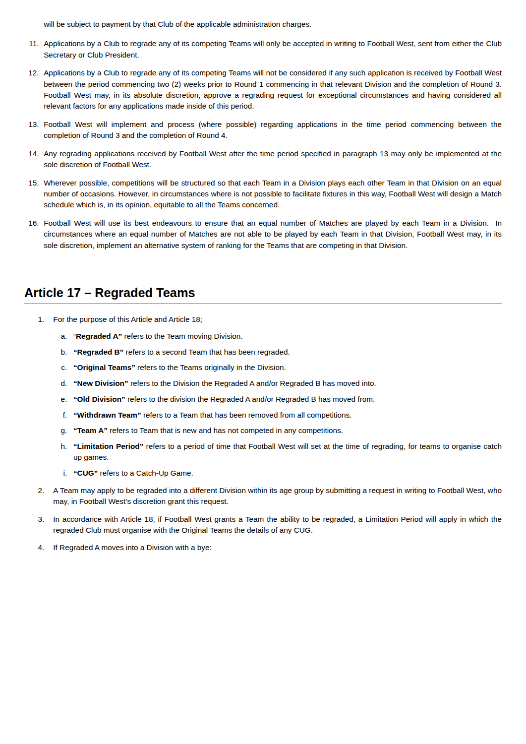will be subject to payment by that Club of the applicable administration charges.
Applications by a Club to regrade any of its competing Teams will only be accepted in writing to Football West, sent from either the Club Secretary or Club President.
Applications by a Club to regrade any of its competing Teams will not be considered if any such application is received by Football West between the period commencing two (2) weeks prior to Round 1 commencing in that relevant Division and the completion of Round 3. Football West may, in its absolute discretion, approve a regrading request for exceptional circumstances and having considered all relevant factors for any applications made inside of this period.
Football West will implement and process (where possible) regarding applications in the time period commencing between the completion of Round 3 and the completion of Round 4.
Any regrading applications received by Football West after the time period specified in paragraph 13 may only be implemented at the sole discretion of Football West.
Wherever possible, competitions will be structured so that each Team in a Division plays each other Team in that Division on an equal number of occasions. However, in circumstances where is not possible to facilitate fixtures in this way, Football West will design a Match schedule which is, in its opinion, equitable to all the Teams concerned.
Football West will use its best endeavours to ensure that an equal number of Matches are played by each Team in a Division. In circumstances where an equal number of Matches are not able to be played by each Team in that Division, Football West may, in its sole discretion, implement an alternative system of ranking for the Teams that are competing in that Division.
Article 17 – Regraded Teams
For the purpose of this Article and Article 18;
“Regraded A” refers to the Team moving Division.
“Regraded B” refers to a second Team that has been regraded.
“Original Teams” refers to the Teams originally in the Division.
“New Division” refers to the Division the Regraded A and/or Regraded B has moved into.
“Old Division” refers to the division the Regraded A and/or Regraded B has moved from.
“Withdrawn Team” refers to a Team that has been removed from all competitions.
“Team A” refers to Team that is new and has not competed in any competitions.
“Limitation Period” refers to a period of time that Football West will set at the time of regrading, for teams to organise catch up games.
“CUG” refers to a Catch-Up Game.
A Team may apply to be regraded into a different Division within its age group by submitting a request in writing to Football West, who may, in Football West’s discretion grant this request.
In accordance with Article 18, if Football West grants a Team the ability to be regraded, a Limitation Period will apply in which the regraded Club must organise with the Original Teams the details of any CUG.
If Regraded A moves into a Division with a bye: